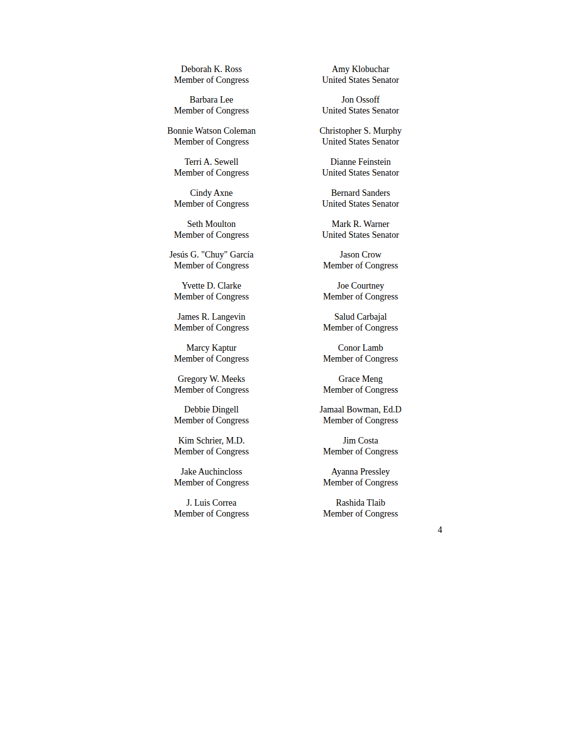| Deborah K. Ross Member of Congress | Amy Klobuchar United States Senator |
| Barbara Lee Member of Congress | Jon Ossoff United States Senator |
| Bonnie Watson Coleman Member of Congress | Christopher S. Murphy United States Senator |
| Terri A. Sewell Member of Congress | Dianne Feinstein United States Senator |
| Cindy Axne Member of Congress | Bernard Sanders United States Senator |
| Seth Moulton Member of Congress | Mark R. Warner United States Senator |
| Jesús G. "Chuy" García Member of Congress | Jason Crow Member of Congress |
| Yvette D. Clarke Member of Congress | Joe Courtney Member of Congress |
| James R. Langevin Member of Congress | Salud Carbajal Member of Congress |
| Marcy Kaptur Member of Congress | Conor Lamb Member of Congress |
| Gregory W. Meeks Member of Congress | Grace Meng Member of Congress |
| Debbie Dingell Member of Congress | Jamaal Bowman, Ed.D Member of Congress |
| Kim Schrier, M.D. Member of Congress | Jim Costa Member of Congress |
| Jake Auchincloss Member of Congress | Ayanna Pressley Member of Congress |
| J. Luis Correa Member of Congress | Rashida Tlaib Member of Congress |
4